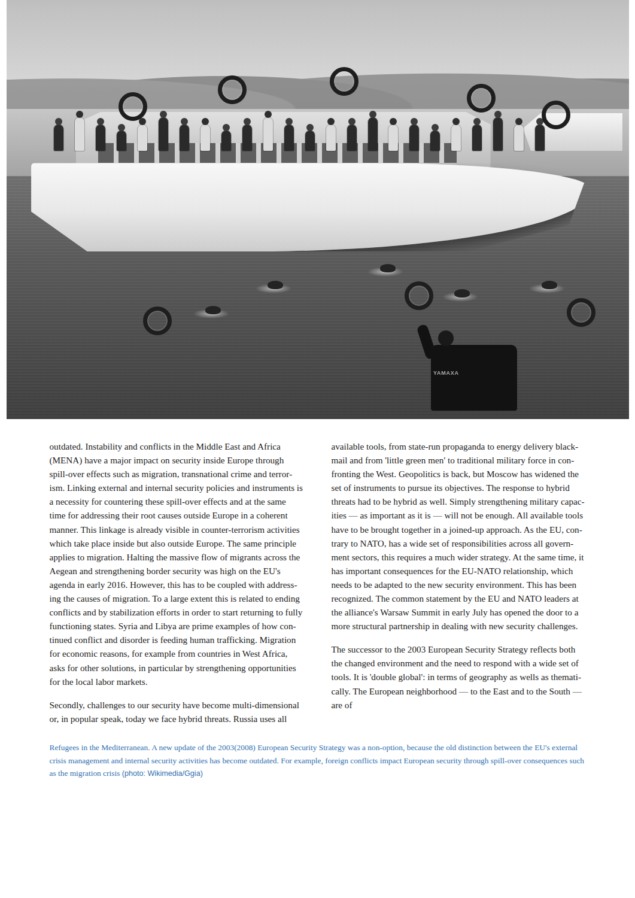YAMAXA
outdated. Instability and conflicts in the Middle East and Africa (MENA) have a major impact on security inside Europe through spill-over effects such as migration, transnational crime and terrorism. Linking external and internal security policies and instruments is a necessity for countering these spill-over effects and at the same time for addressing their root causes outside Europe in a coherent manner. This linkage is already visible in counter-terrorism activities which take place inside but also outside Europe. The same principle applies to migration. Halting the massive flow of migrants across the Aegean and strengthening border security was high on the EU's agenda in early 2016. However, this has to be coupled with addressing the causes of migration. To a large extent this is related to ending conflicts and by stabilization efforts in order to start returning to fully functioning states. Syria and Libya are prime examples of how continued conflict and disorder is feeding human trafficking. Migration for economic reasons, for example from countries in West Africa, asks for other solutions, in particular by strengthening opportunities for the local labor markets.
Secondly, challenges to our security have become multi-dimensional or, in popular speak, today we face hybrid threats. Russia uses all available tools, from state-run propaganda to energy delivery blackmail and from 'little green men' to traditional military force in confronting the West. Geopolitics is back, but Moscow has widened the set of instruments to pursue its objectives. The response to hybrid threats had to be hybrid as well. Simply strengthening military capacities — as important as it is — will not be enough. All available tools have to be brought together in a joined-up approach. As the EU, contrary to NATO, has a wide set of responsibilities across all government sectors, this requires a much wider strategy. At the same time, it has important consequences for the EU-NATO relationship, which needs to be adapted to the new security environment. This has been recognized. The common statement by the EU and NATO leaders at the alliance's Warsaw Summit in early July has opened the door to a more structural partnership in dealing with new security challenges.
The successor to the 2003 European Security Strategy reflects both the changed environment and the need to respond with a wide set of tools. It is 'double global': in terms of geography as wells as thematically. The European neighborhood — to the East and to the South — are of
Refugees in the Mediterranean. A new update of the 2003(2008) European Security Strategy was a non-option, because the old distinction between the EU's external crisis management and internal security activities has become outdated. For example, foreign conflicts impact European security through spill-over consequences such as the migration crisis (photo: Wikimedia/Ggia)